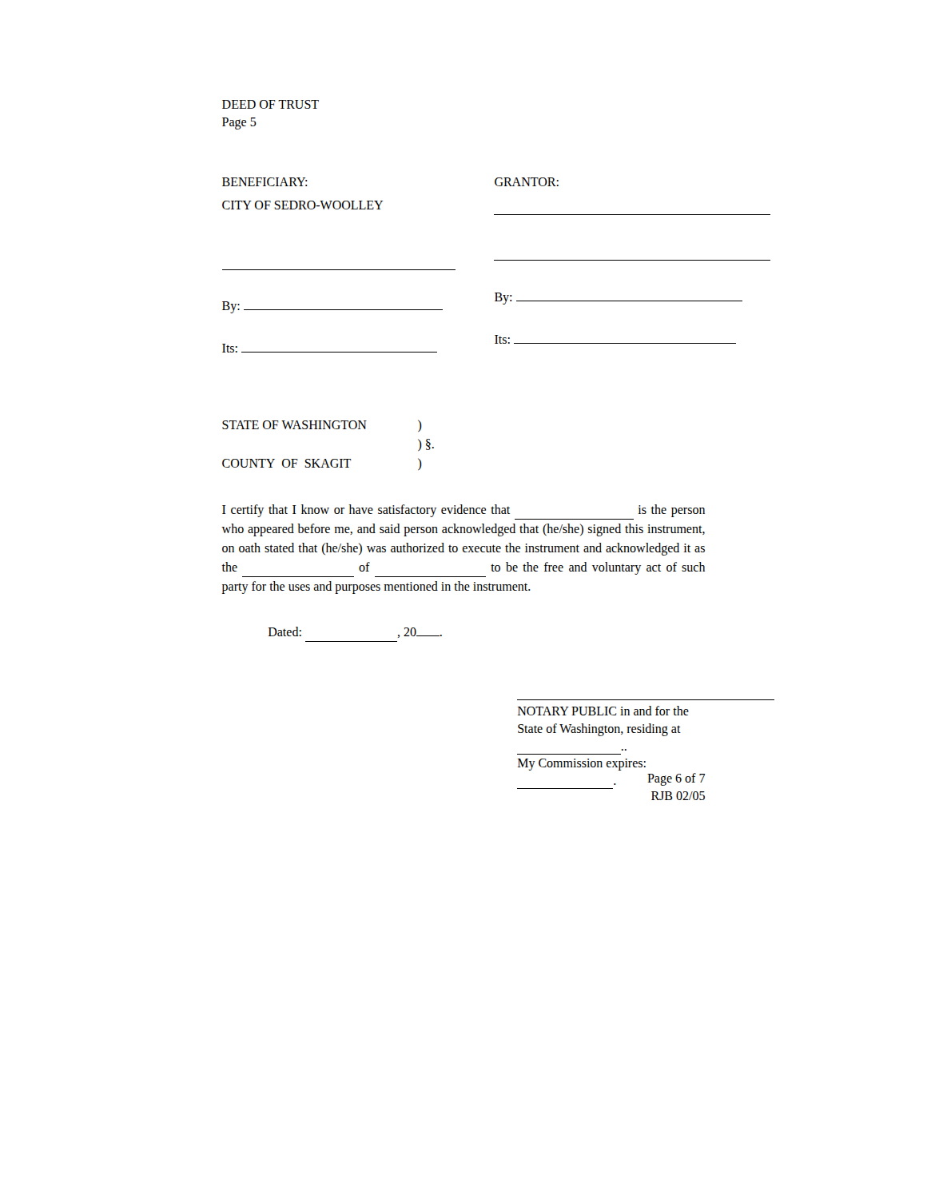DEED OF TRUST
Page 5
| BENEFICIARY: CITY OF SEDRO-WOOLLEY By: Its: | GRANTOR: By: Its: |
| STATE OF WASHINGTON | ) | |
| | ) §. | |
| COUNTY OF SKAGIT | ) | |
I certify that I know or have satisfactory evidence that is the person who appeared before me, and said person acknowledged that (he/she) signed this instrument, on oath stated that (he/she) was authorized to execute the instrument and acknowledged it as the of to be the free and voluntary act of such party for the uses and purposes mentioned in the instrument.
Dated: , 20 .
NOTARY PUBLIC in and for the
State of Washington, residing at ..
My Commission expires: .
Page 6 of 7
RJB 02/05